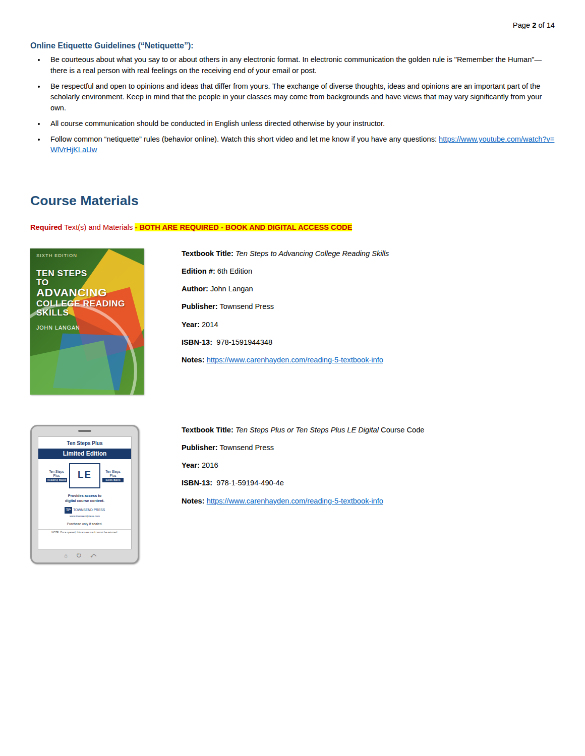Page 2 of 14
Online Etiquette Guidelines (“Netiquette”):
Be courteous about what you say to or about others in any electronic format. In electronic communication the golden rule is "Remember the Human"—there is a real person with real feelings on the receiving end of your email or post.
Be respectful and open to opinions and ideas that differ from yours. The exchange of diverse thoughts, ideas and opinions are an important part of the scholarly environment. Keep in mind that the people in your classes may come from backgrounds and have views that may vary significantly from your own.
All course communication should be conducted in English unless directed otherwise by your instructor.
Follow common “netiquette” rules (behavior online). Watch this short video and let me know if you have any questions: https://www.youtube.com/watch?v=WlVrHjKLaUw
Course Materials
Required Text(s) and Materials - BOTH ARE REQUIRED - BOOK AND DIGITAL ACCESS CODE
| SIXTH EDITION TEN STEPS TO ADVANCING COLLEGE READING SKILLS JOHN LANGAN | Textbook Title: Ten Steps to Advancing College Reading Skills Edition #: 6th Edition Author: John Langan Publisher: Townsend Press Year: 2014 ISBN-13: 978-1591944348 Notes: https://www.carenhayden.com/reading-5-textbook-info |
| Ten Steps Plus Limited Edition Ten Steps Plus Reading Basic LE Ten Steps Plus Skills Bank Provides access to digital course content. TP TOWNSEND PRESS www.townsendpress.com Purchase only if sealed. NOTE: Once opened, this access card cannot be returned. ⌂⏻↶ | Textbook Title: Ten Steps Plus or Ten Steps Plus LE Digital Course Code Publisher: Townsend Press Year: 2016 ISBN-13: 978-1-59194-490-4e Notes: https://www.carenhayden.com/reading-5-textbook-info |